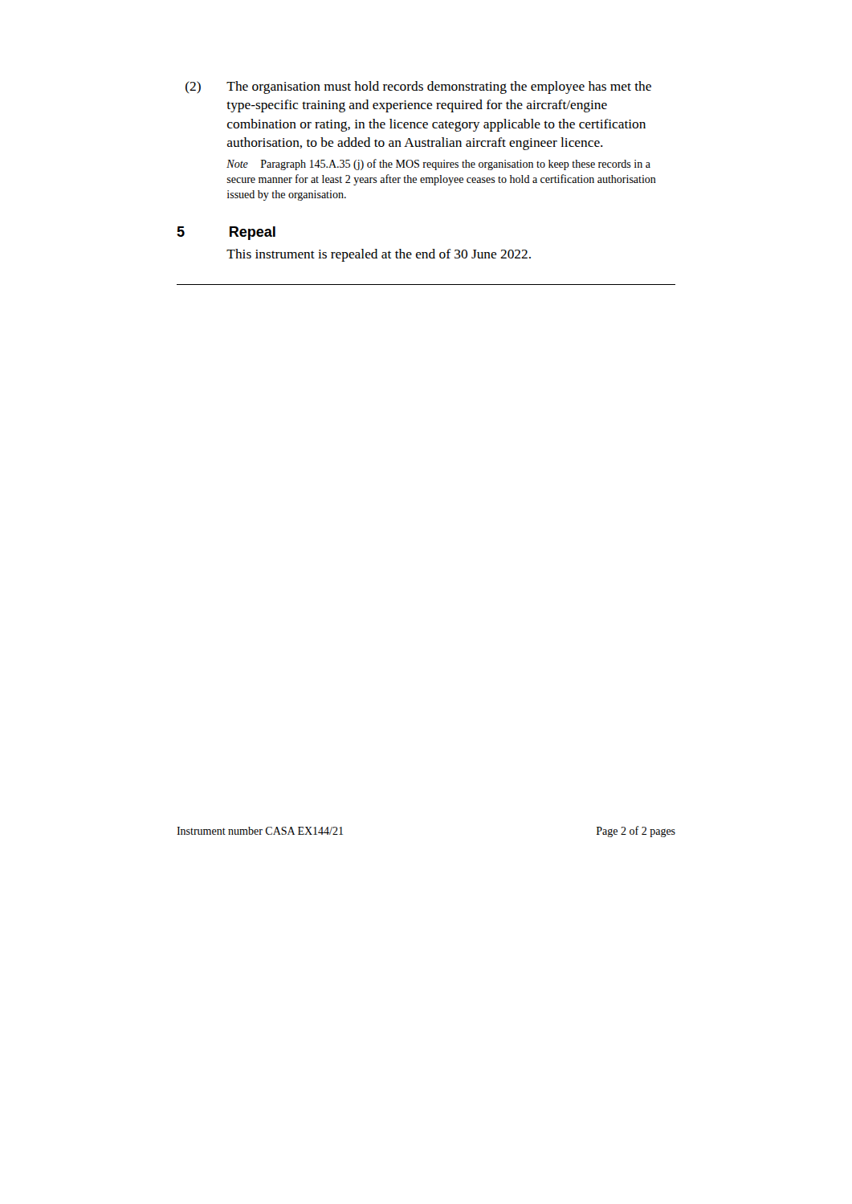(2)
The organisation must hold records demonstrating the employee has met the type-specific training and experience required for the aircraft/engine combination or rating, in the licence category applicable to the certification authorisation, to be added to an Australian aircraft engineer licence.
Note Paragraph 145.A.35 (j) of the MOS requires the organisation to keep these records in a secure manner for at least 2 years after the employee ceases to hold a certification authorisation issued by the organisation.
5
Repeal
This instrument is repealed at the end of 30 June 2022.
Instrument number CASA EX144/21
Page 2 of 2 pages